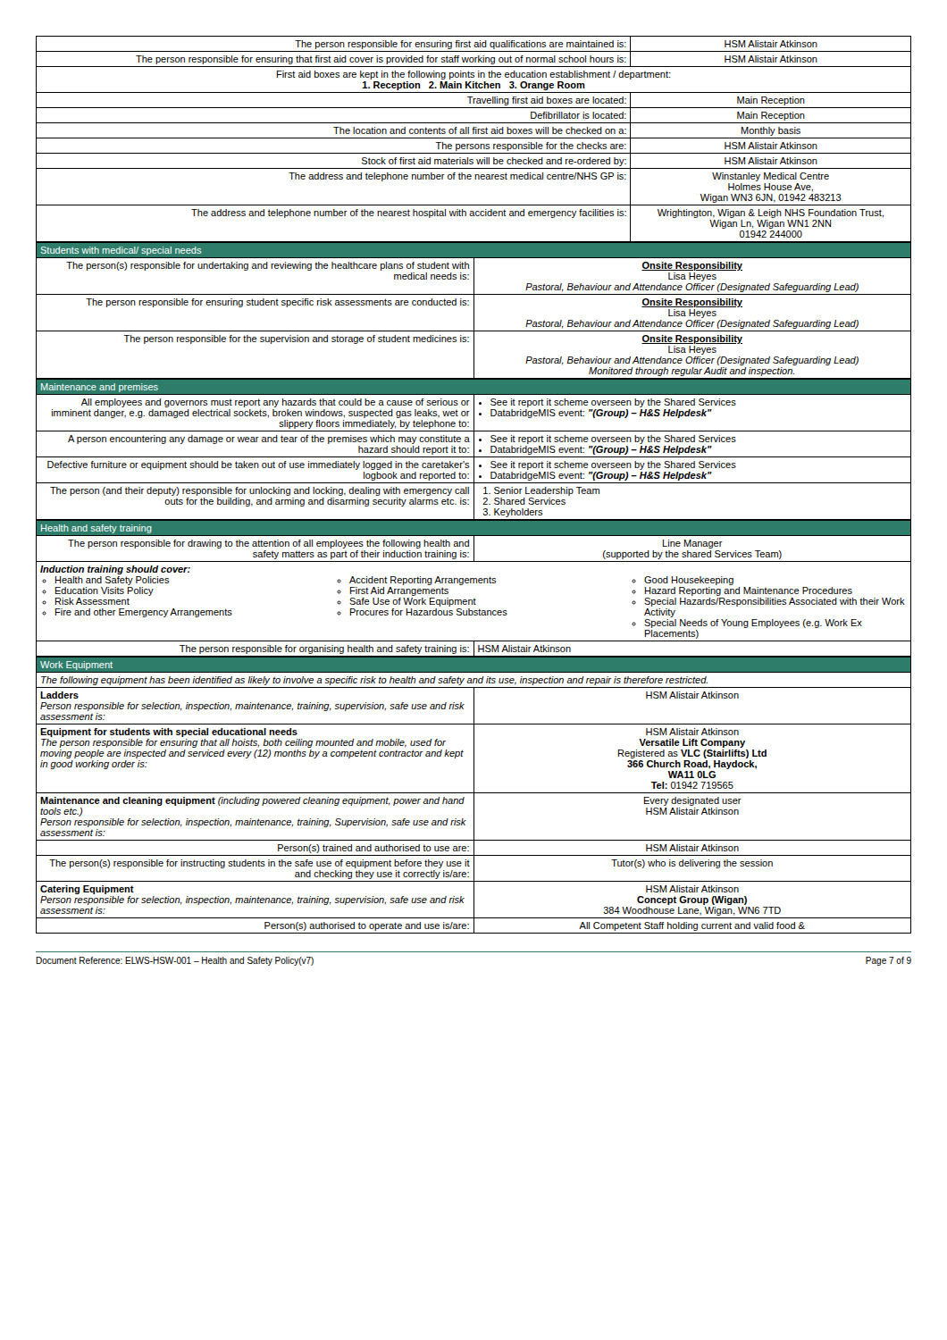| The person responsible for ensuring first aid qualifications are maintained is: | HSM Alistair Atkinson |
| The person responsible for ensuring that first aid cover is provided for staff working out of normal school hours is: | HSM Alistair Atkinson |
| First aid boxes are kept in the following points in the education establishment / department: 1. Reception 2. Main Kitchen 3. Orange Room |
| Travelling first aid boxes are located: | Main Reception |
| Defibrillator is located: | Main Reception |
| The location and contents of all first aid boxes will be checked on a: | Monthly basis |
| The persons responsible for the checks are: | HSM Alistair Atkinson |
| Stock of first aid materials will be checked and re-ordered by: | HSM Alistair Atkinson |
| The address and telephone number of the nearest medical centre/NHS GP is: | Winstanley Medical Centre Holmes House Ave, Wigan WN3 6JN, 01942 483213 |
| The address and telephone number of the nearest hospital with accident and emergency facilities is: | Wrightington, Wigan & Leigh NHS Foundation Trust, Wigan Ln, Wigan WN1 2NN 01942 244000 |
| Students with medical/ special needs |
| The person(s) responsible for undertaking and reviewing the healthcare plans of student with medical needs is: | Onsite Responsibility Lisa Heyes Pastoral, Behaviour and Attendance Officer (Designated Safeguarding Lead) |
| The person responsible for ensuring student specific risk assessments are conducted is: | Onsite Responsibility Lisa Heyes Pastoral, Behaviour and Attendance Officer (Designated Safeguarding Lead) |
| The person responsible for the supervision and storage of student medicines is: | Onsite Responsibility Lisa Heyes Pastoral, Behaviour and Attendance Officer (Designated Safeguarding Lead) Monitored through regular Audit and inspection. |
| Maintenance and premises |
| All employees and governors must report any hazards that could be a cause of serious or imminent danger, e.g. damaged electrical sockets, broken windows, suspected gas leaks, wet or slippery floors immediately, by telephone to: | See it report it scheme overseen by the Shared Services DatabridgeMIS event: "(Group) – H&S Helpdesk" |
| A person encountering any damage or wear and tear of the premises which may constitute a hazard should report it to: | See it report it scheme overseen by the Shared Services DatabridgeMIS event: "(Group) – H&S Helpdesk" |
| Defective furniture or equipment should be taken out of use immediately logged in the caretaker's logbook and reported to: | See it report it scheme overseen by the Shared Services DatabridgeMIS event: "(Group) – H&S Helpdesk" |
| The person (and their deputy) responsible for unlocking and locking, dealing with emergency call outs for the building, and arming and disarming security alarms etc. is: | Senior Leadership Team Shared Services Keyholders |
| Health and safety training |
| The person responsible for drawing to the attention of all employees the following health and safety matters as part of their induction training is: | Line Manager (supported by the shared Services Team) |
| Induction training should cover: Health and Safety Policies Education Visits Policy Risk Assessment Fire and other Emergency Arrangements Accident Reporting Arrangements First Aid Arrangements Safe Use of Work Equipment Procures for Hazardous Substances Good Housekeeping Hazard Reporting and Maintenance Procedures Special Hazards/Responsibilities Associated with their Work Activity Special Needs of Young Employees (e.g. Work Ex Placements) |
| The person responsible for organising health and safety training is: | HSM Alistair Atkinson |
| Work Equipment |
| The following equipment has been identified as likely to involve a specific risk to health and safety and its use, inspection and repair is therefore restricted. |
| Ladders Person responsible for selection, inspection, maintenance, training, supervision, safe use and risk assessment is: | HSM Alistair Atkinson |
| Equipment for students with special educational needs The person responsible for ensuring that all hoists, both ceiling mounted and mobile, used for moving people are inspected and serviced every (12) months by a competent contractor and kept in good working order is: | HSM Alistair Atkinson Versatile Lift Company Registered as VLC (Stairlifts) Ltd 366 Church Road, Haydock, WA11 0LG Tel: 01942 719565 |
| Maintenance and cleaning equipment (including powered cleaning equipment, power and hand tools etc.) Person responsible for selection, inspection, maintenance, training, Supervision, safe use and risk assessment is: | Every designated user HSM Alistair Atkinson |
| Person(s) trained and authorised to use are: | HSM Alistair Atkinson |
| The person(s) responsible for instructing students in the safe use of equipment before they use it and checking they use it correctly is/are: | Tutor(s) who is delivering the session |
| Catering Equipment Person responsible for selection, inspection, maintenance, training, supervision, safe use and risk assessment is: | HSM Alistair Atkinson Concept Group (Wigan) 384 Woodhouse Lane, Wigan, WN6 7TD |
| Person(s) authorised to operate and use is/are: | All Competent Staff holding current and valid food & |
Document Reference: ELWS-HSW-001 – Health and Safety Policy(v7) Page 7 of 9